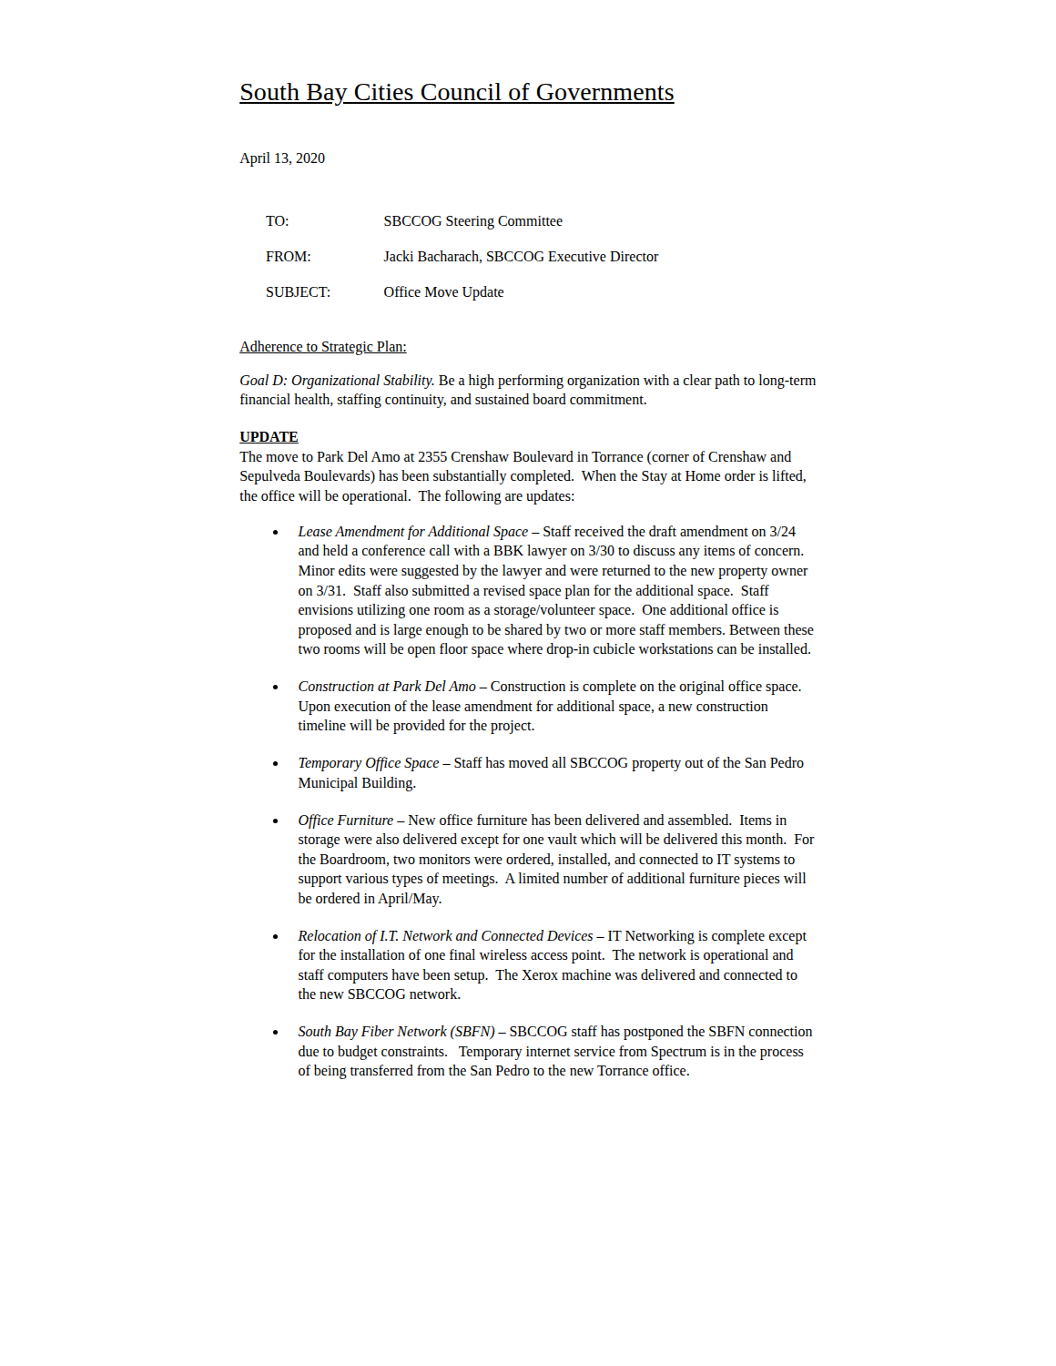South Bay Cities Council of Governments
April 13, 2020
| TO: | SBCCOG Steering Committee |
| FROM: | Jacki Bacharach, SBCCOG Executive Director |
| SUBJECT: | Office Move Update |
Adherence to Strategic Plan:
Goal D: Organizational Stability. Be a high performing organization with a clear path to long-term financial health, staffing continuity, and sustained board commitment.
UPDATE
The move to Park Del Amo at 2355 Crenshaw Boulevard in Torrance (corner of Crenshaw and Sepulveda Boulevards) has been substantially completed. When the Stay at Home order is lifted, the office will be operational. The following are updates:
Lease Amendment for Additional Space – Staff received the draft amendment on 3/24 and held a conference call with a BBK lawyer on 3/30 to discuss any items of concern. Minor edits were suggested by the lawyer and were returned to the new property owner on 3/31. Staff also submitted a revised space plan for the additional space. Staff envisions utilizing one room as a storage/volunteer space. One additional office is proposed and is large enough to be shared by two or more staff members. Between these two rooms will be open floor space where drop-in cubicle workstations can be installed.
Construction at Park Del Amo – Construction is complete on the original office space. Upon execution of the lease amendment for additional space, a new construction timeline will be provided for the project.
Temporary Office Space – Staff has moved all SBCCOG property out of the San Pedro Municipal Building.
Office Furniture – New office furniture has been delivered and assembled. Items in storage were also delivered except for one vault which will be delivered this month. For the Boardroom, two monitors were ordered, installed, and connected to IT systems to support various types of meetings. A limited number of additional furniture pieces will be ordered in April/May.
Relocation of I.T. Network and Connected Devices – IT Networking is complete except for the installation of one final wireless access point. The network is operational and staff computers have been setup. The Xerox machine was delivered and connected to the new SBCCOG network.
South Bay Fiber Network (SBFN) – SBCCOG staff has postponed the SBFN connection due to budget constraints. Temporary internet service from Spectrum is in the process of being transferred from the San Pedro to the new Torrance office.